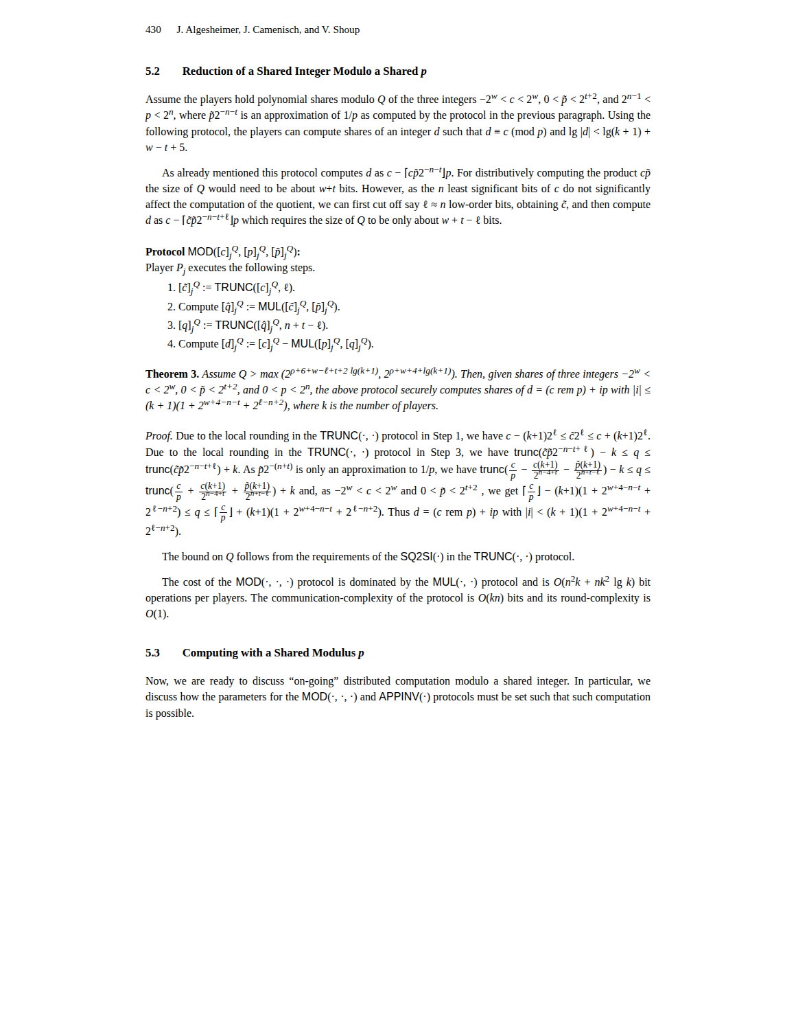430 J. Algesheimer, J. Camenisch, and V. Shoup
5.2 Reduction of a Shared Integer Modulo a Shared p
Assume the players hold polynomial shares modulo Q of the three integers −2w < c < 2w, 0 < p̃ < 2t+2, and 2n−1 < p < 2n, where p̃2−n−t is an approximation of 1/p as computed by the protocol in the previous paragraph. Using the following protocol, the players can compute shares of an integer d such that d ≡ c (mod p) and lg |d| < lg(k + 1) + w − t + 5.
As already mentioned this protocol computes d as c − ⌈cp̃2−n−t⌋p. For distributively computing the product cp̃ the size of Q would need to be about w+t bits. However, as the n least significant bits of c do not significantly affect the computation of the quotient, we can first cut off say ℓ ≈ n low-order bits, obtaining c̃, and then compute d as c − ⌈c̃p̃2−n−t+ℓ⌋p which requires the size of Q to be only about w + t − ℓ bits.
Protocol MOD([c]jQ, [p]jQ, [p̃]jQ):
Player Pj executes the following steps.
[c̃]jQ := TRUNC([c]jQ, ℓ).
Compute [q̂]jQ := MUL([c̃]jQ, [p̃]jQ).
[q]jQ := TRUNC([q̂]jQ, n + t − ℓ).
Compute [d]jQ := [c]jQ − MUL([p]jQ, [q]jQ).
Theorem 3. Assume Q > max (2ρ+6+w−ℓ+t+2 lg(k+1), 2ρ+w+4+lg(k+1)). Then, given shares of three integers −2w < c < 2w, 0 < p̃ < 2t+2, and 0 < p < 2n, the above protocol securely computes shares of d = (c rem p) + ip with |i| ≤ (k + 1)(1 + 2w+4−n−t + 2ℓ−n+2), where k is the number of players.
Proof. Due to the local rounding in the TRUNC(·, ·) protocol in Step 1, we have c − (k+1)2ℓ ≤ c̃2ℓ ≤ c + (k+1)2ℓ. Due to the local rounding in the TRUNC(·, ·) protocol in Step 3, we have trunc(c̃p̃2−n−t+ℓ) − k ≤ q ≤ trunc(c̃p̃2−n−t+ℓ) + k. As p̃2−(n+t) is only an approximation to 1/p, we have trunc(cp − c(k+1) 2n−4+t − p̃(k+1) 2n+t−ℓ) − k ≤ q ≤ trunc(cp + c(k+1) 2n−4+t + p̃(k+1) 2n+t−ℓ) + k and, as −2w < c < 2w and 0 < p̃ < 2t+2 , we get ⌈cp⌋ − (k+1)(1 + 2w+4−n−t + 2ℓ−n+2) ≤ q ≤ ⌈cp⌋ + (k+1)(1 + 2w+4−n−t + 2ℓ−n+2). Thus d = (c rem p) + ip with |i| < (k + 1)(1 + 2w+4−n−t + 2ℓ−n+2).
The bound on Q follows from the requirements of the SQ2SI(·) in the TRUNC(·, ·) protocol.
The cost of the MOD(·, ·, ·) protocol is dominated by the MUL(·, ·) protocol and is O(n2k + nk2 lg k) bit operations per players. The communication-complexity of the protocol is O(kn) bits and its round-complexity is O(1).
5.3 Computing with a Shared Modulus p
Now, we are ready to discuss “on-going” distributed computation modulo a shared integer. In particular, we discuss how the parameters for the MOD(·, ·, ·) and APPINV(·) protocols must be set such that such computation is possible.